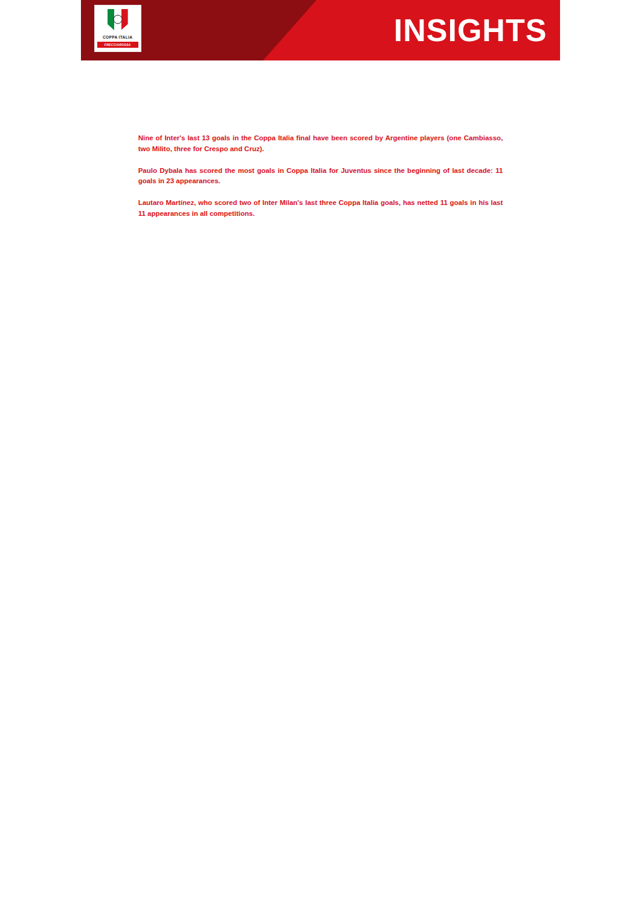INSIGHTS
COPPA ITALIA
FRECCIAROSSA
Nine of Inter's last 13 goals in the Coppa Italia final have been scored by Argentine players (one Cambiasso, two Milito, three for Crespo and Cruz).
Paulo Dybala has scored the most goals in Coppa Italia for Juventus since the beginning of last decade: 11 goals in 23 appearances.
Lautaro Martínez, who scored two of Inter Milan's last three Coppa Italia goals, has netted 11 goals in his last 11 appearances in all competitions.